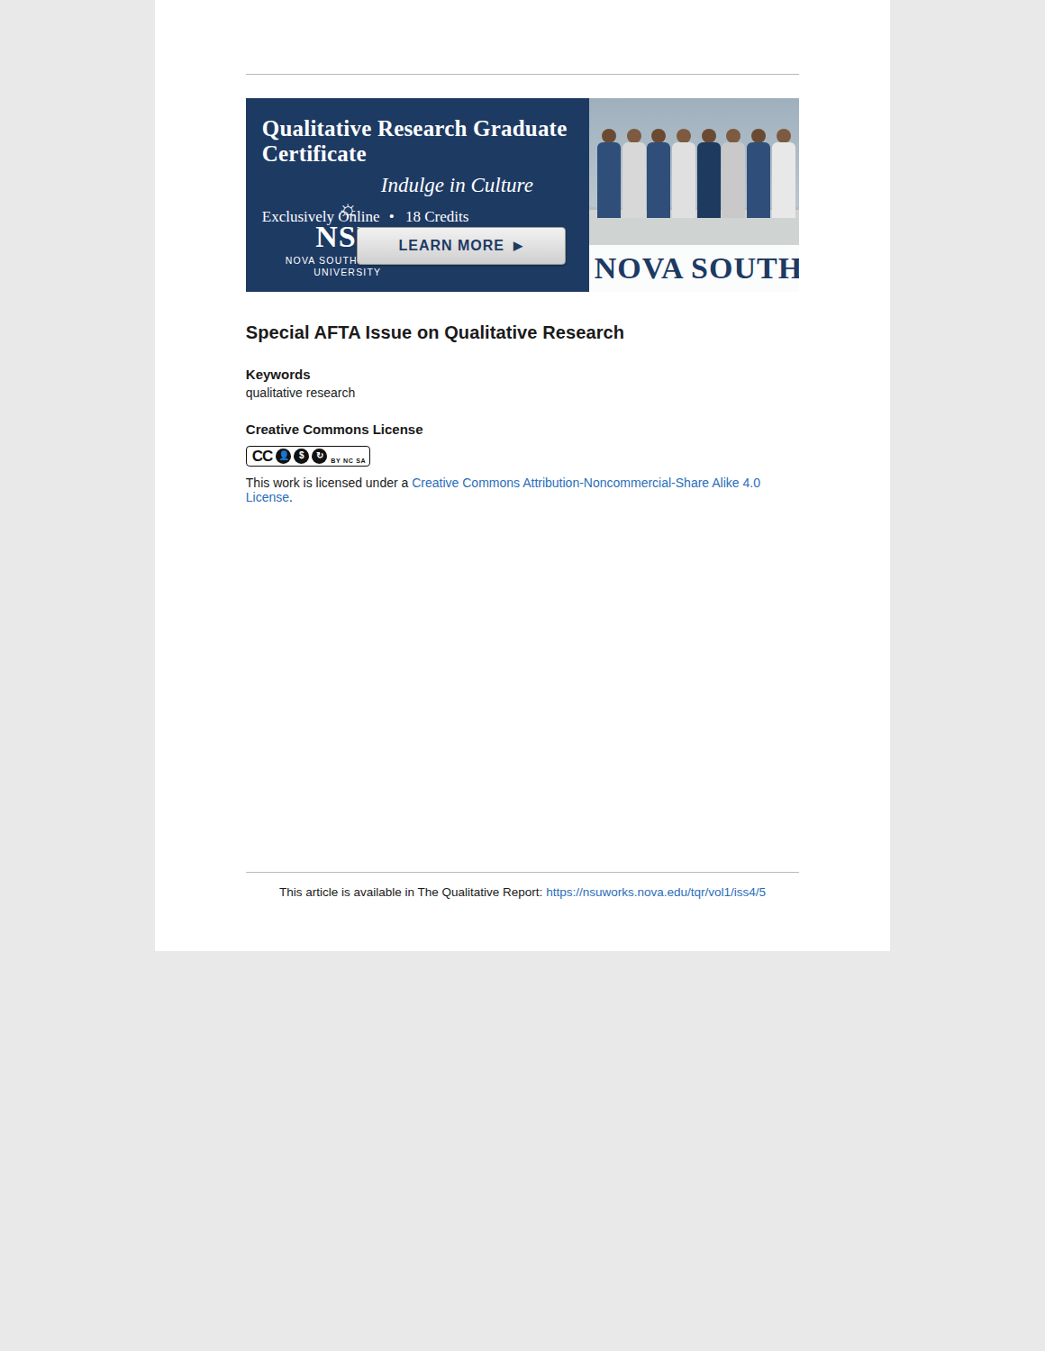Qualitative Research Graduate Certificate
Indulge in Culture
Exclusively Online • 18 Credits
☼
NSU
NOVA SOUTHEASTERN
UNIVERSITY
LEARN MORE ▶
NOVA SOUTHEA
Special AFTA Issue on Qualitative Research
Keywords
qualitative research
Creative Commons License
CC 👤 $ ↻ BY NC SA
This work is licensed under a Creative Commons Attribution-Noncommercial-Share Alike 4.0 License.
This article is available in The Qualitative Report: https://nsuworks.nova.edu/tqr/vol1/iss4/5